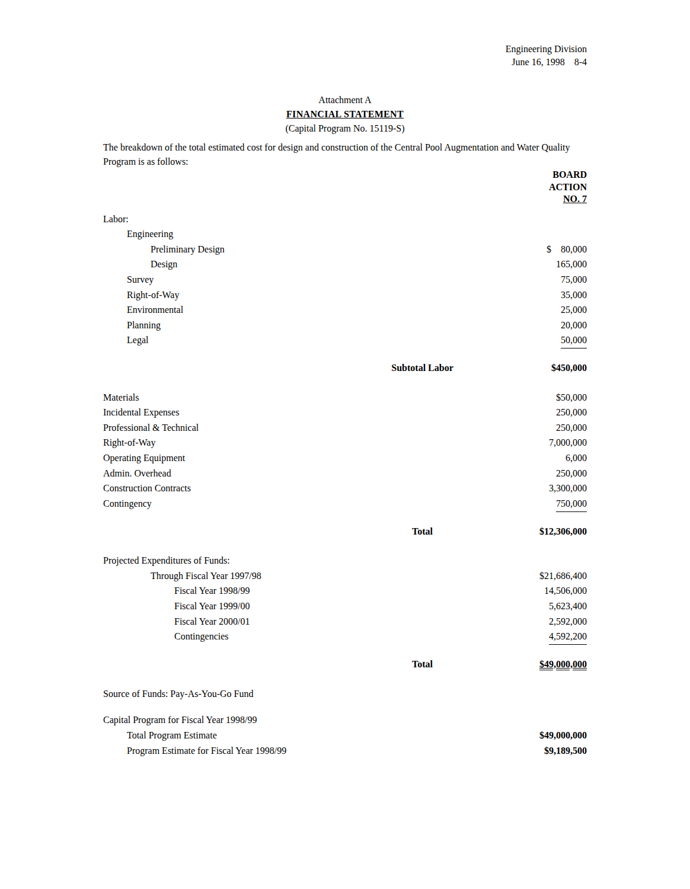Engineering Division
June 16, 1998 8-4
Attachment A
FINANCIAL STATEMENT
(Capital Program No. 15119-S)
The breakdown of the total estimated cost for design and construction of the Central Pool Augmentation and Water Quality Program is as follows:
BOARD ACTION NO. 7
| Labor: | | |
| Engineering | | |
| Preliminary Design | | $ 80,000 |
| Design | | 165,000 |
| Survey | | 75,000 |
| Right-of-Way | | 35,000 |
| Environmental | | 25,000 |
| Planning | | 20,000 |
| Legal | | 50,000 |
| | Subtotal Labor | $450,000 |
| Materials | | $50,000 |
| Incidental Expenses | | 250,000 |
| Professional & Technical | | 250,000 |
| Right-of-Way | | 7,000,000 |
| Operating Equipment | | 6,000 |
| Admin. Overhead | | 250,000 |
| Construction Contracts | | 3,300,000 |
| Contingency | | 750,000 |
| | Total | $12,306,000 |
| Projected Expenditures of Funds: | | |
| Through Fiscal Year 1997/98 | | $21,686,400 |
| Fiscal Year 1998/99 | | 14,506,000 |
| Fiscal Year 1999/00 | | 5,623,400 |
| Fiscal Year 2000/01 | | 2,592,000 |
| Contingencies | | 4,592,200 |
| | Total | $49,000,000 |
Source of Funds: Pay-As-You-Go Fund
| Capital Program for Fiscal Year 1998/99 | | |
| Total Program Estimate | | $49,000,000 |
| Program Estimate for Fiscal Year 1998/99 | | $9,189,500 |